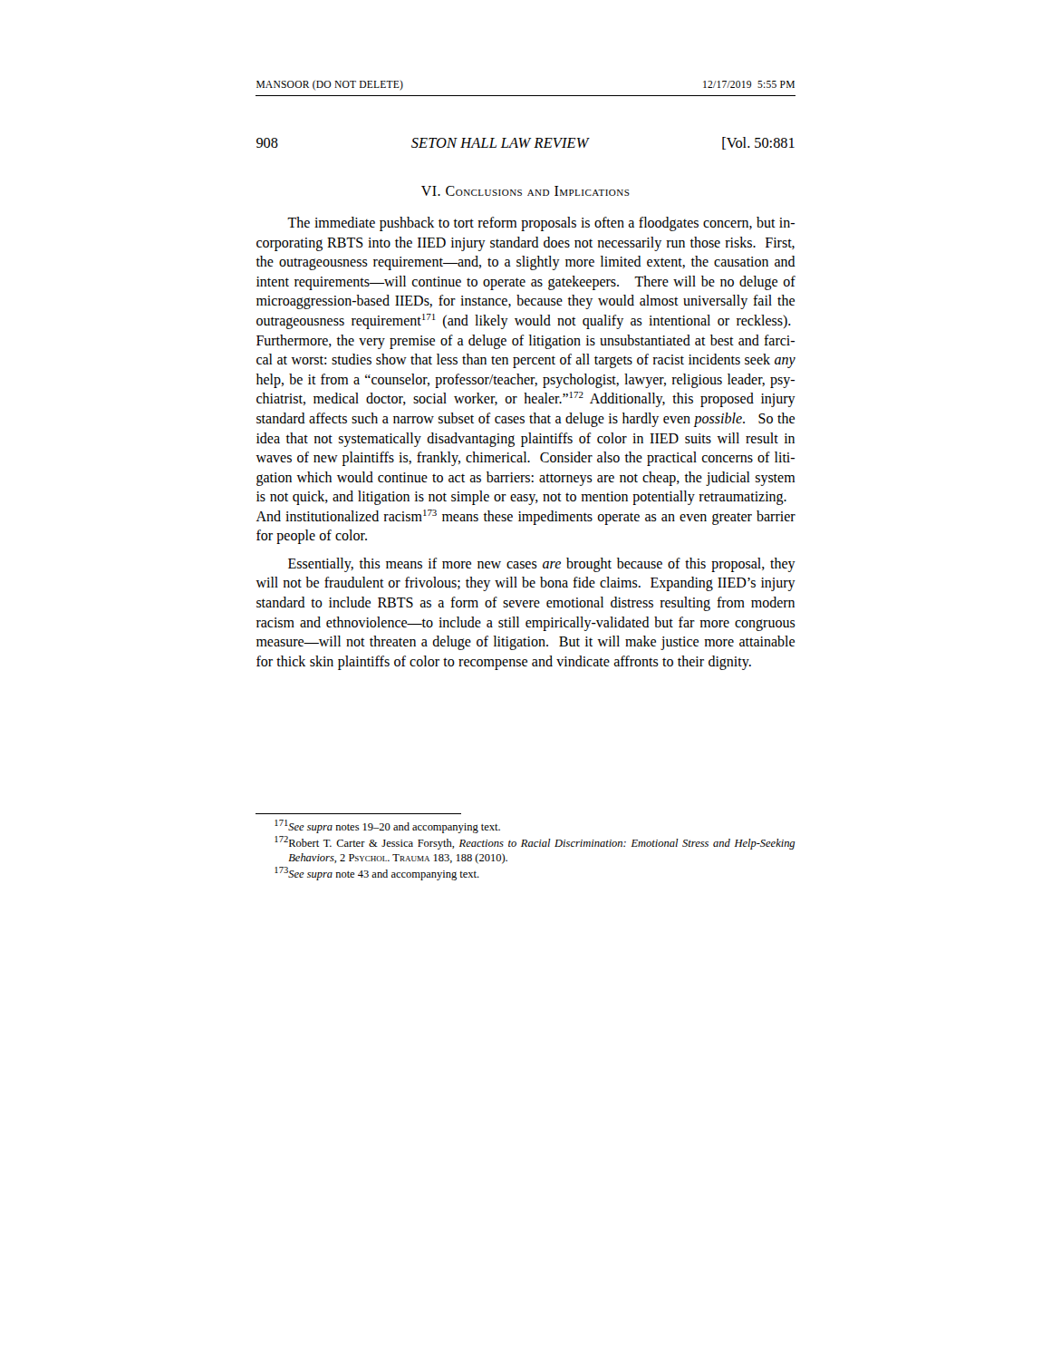MANSOOR (DO NOT DELETE) 12/17/2019 5:55 PM
908 SETON HALL LAW REVIEW [Vol. 50:881
VI. Conclusions and Implications
The immediate pushback to tort reform proposals is often a floodgates concern, but incorporating RBTS into the IIED injury standard does not necessarily run those risks. First, the outrageousness requirement—and, to a slightly more limited extent, the causation and intent requirements—will continue to operate as gatekeepers. There will be no deluge of microaggression-based IIEDs, for instance, because they would almost universally fail the outrageousness requirement171 (and likely would not qualify as intentional or reckless). Furthermore, the very premise of a deluge of litigation is unsubstantiated at best and farcical at worst: studies show that less than ten percent of all targets of racist incidents seek any help, be it from a “counselor, professor/teacher, psychologist, lawyer, religious leader, psychiatrist, medical doctor, social worker, or healer.”172 Additionally, this proposed injury standard affects such a narrow subset of cases that a deluge is hardly even possible. So the idea that not systematically disadvantaging plaintiffs of color in IIED suits will result in waves of new plaintiffs is, frankly, chimerical. Consider also the practical concerns of litigation which would continue to act as barriers: attorneys are not cheap, the judicial system is not quick, and litigation is not simple or easy, not to mention potentially retraumatizing. And institutionalized racism173 means these impediments operate as an even greater barrier for people of color.
Essentially, this means if more new cases are brought because of this proposal, they will not be fraudulent or frivolous; they will be bona fide claims. Expanding IIED’s injury standard to include RBTS as a form of severe emotional distress resulting from modern racism and ethnoviolence—to include a still empirically-validated but far more congruous measure—will not threaten a deluge of litigation. But it will make justice more attainable for thick skin plaintiffs of color to recompense and vindicate affronts to their dignity.
171 See supra notes 19–20 and accompanying text.
172 Robert T. Carter & Jessica Forsyth, Reactions to Racial Discrimination: Emotional Stress and Help-Seeking Behaviors, 2 Psychol. Trauma 183, 188 (2010).
173 See supra note 43 and accompanying text.